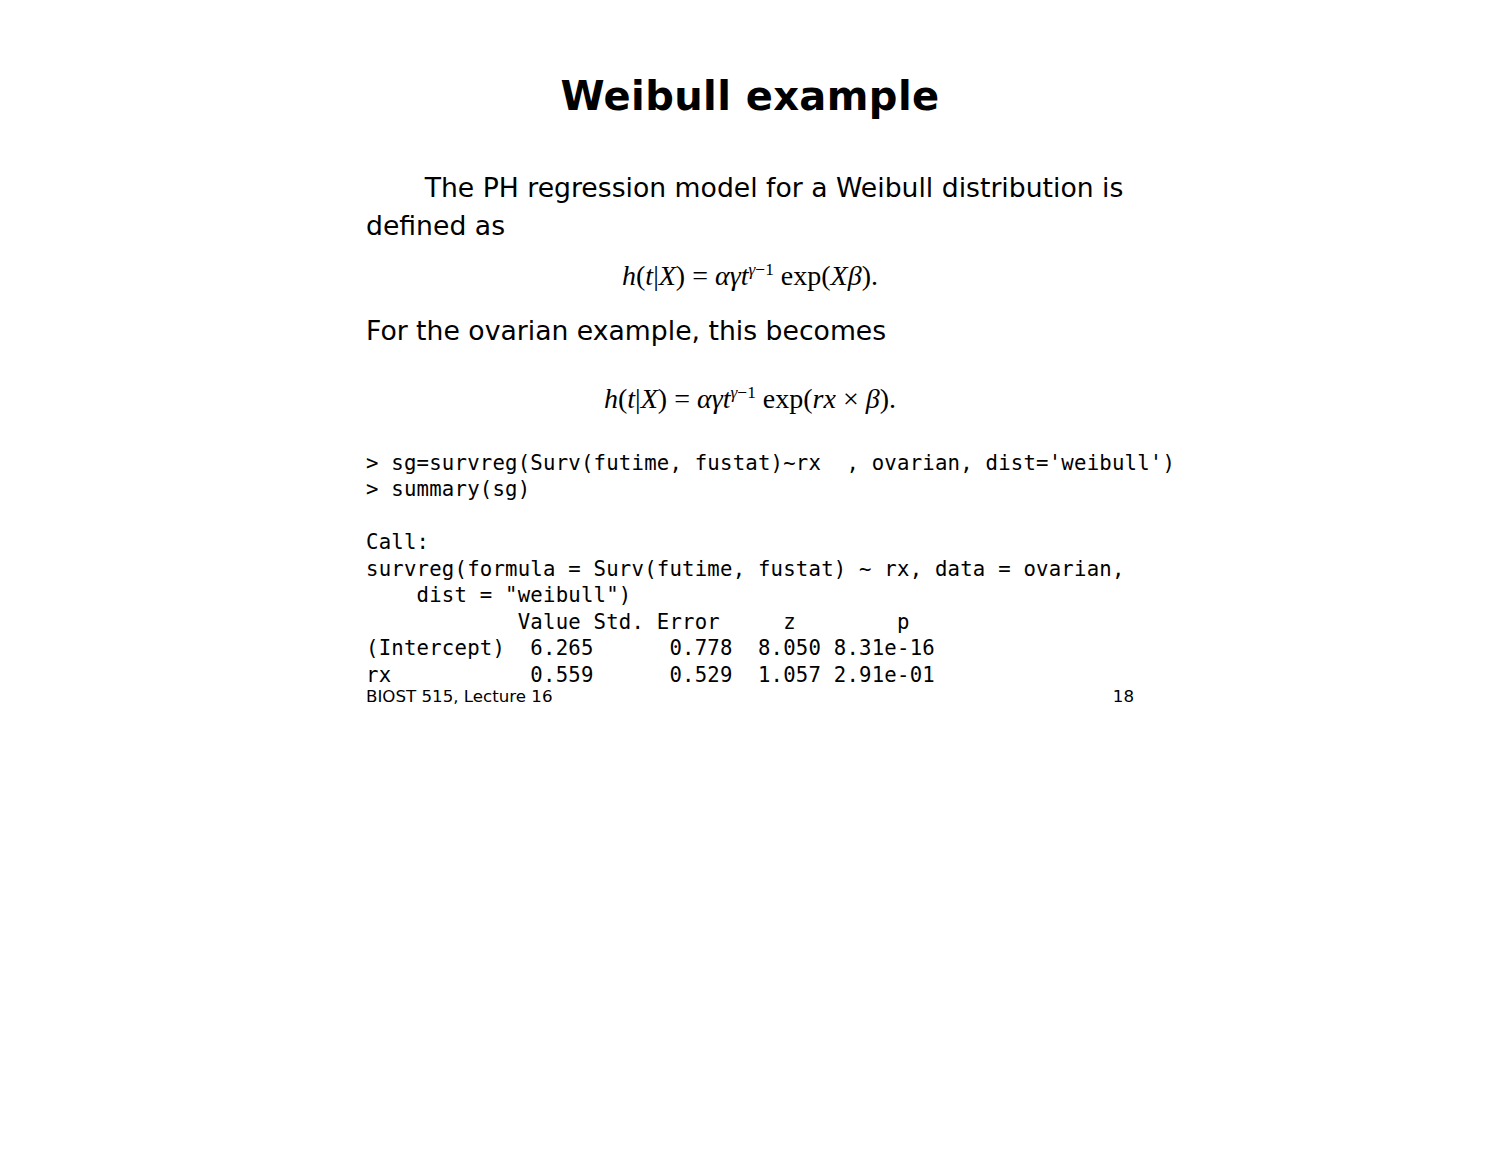Weibull example
The PH regression model for a Weibull distribution is defined as
h(t|X) = αγtγ−1 exp(Xβ).
For the ovarian example, this becomes
h(t|X) = αγtγ−1 exp(rx × β).
> sg=survreg(Surv(futime, fustat)~rx  , ovarian, dist='weibull')
> summary(sg)

Call:
survreg(formula = Surv(futime, fustat) ~ rx, data = ovarian,
    dist = "weibull")
            Value Std. Error     z        p
(Intercept)  6.265      0.778  8.050 8.31e-16
rx           0.559      0.529  1.057 2.91e-01
BIOST 515, Lecture 16
18